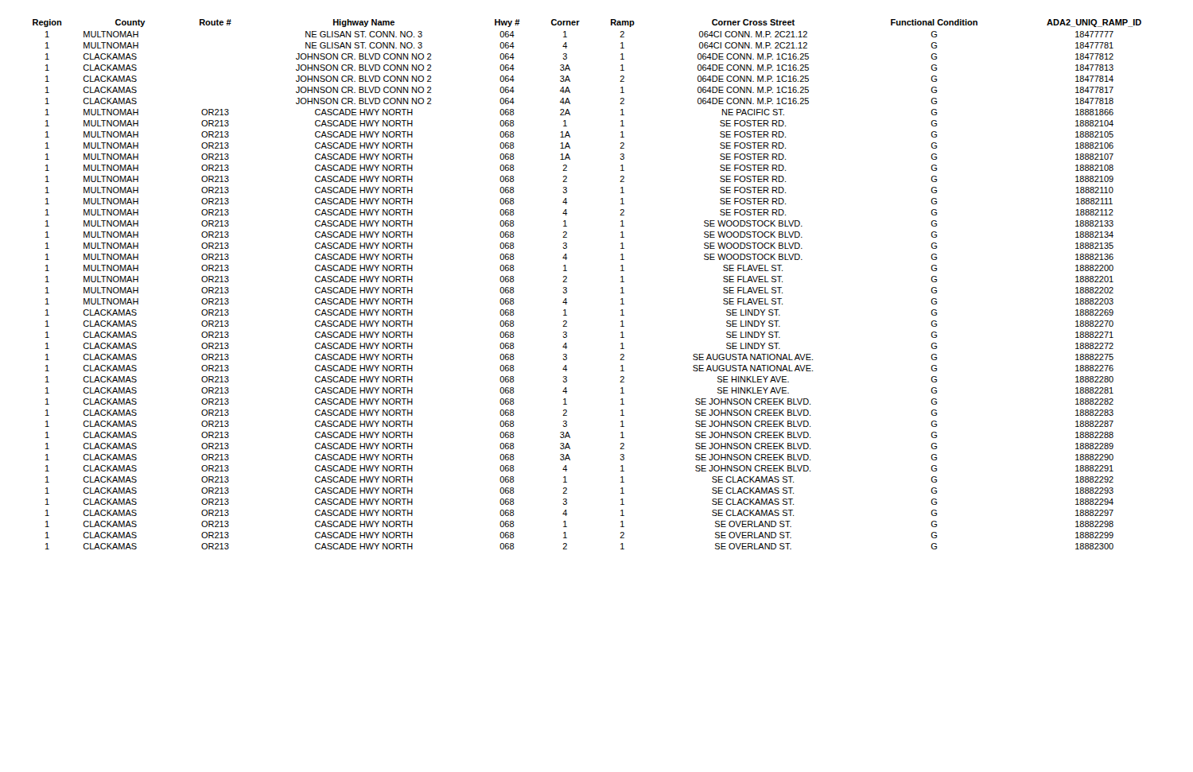| Region | County | Route # | Highway Name | Hwy # | Corner | Ramp | Corner Cross Street | Functional Condition | ADA2_UNIQ_RAMP_ID |
| --- | --- | --- | --- | --- | --- | --- | --- | --- | --- |
| 1 | MULTNOMAH | | NE GLISAN ST. CONN. NO. 3 | 064 | 1 | 2 | 064CI CONN. M.P. 2C21.12 | G | 18477777 |
| 1 | MULTNOMAH | | NE GLISAN ST. CONN. NO. 3 | 064 | 4 | 1 | 064CI CONN. M.P. 2C21.12 | G | 18477781 |
| 1 | CLACKAMAS | | JOHNSON CR. BLVD CONN NO 2 | 064 | 3 | 1 | 064DE CONN. M.P. 1C16.25 | G | 18477812 |
| 1 | CLACKAMAS | | JOHNSON CR. BLVD CONN NO 2 | 064 | 3A | 1 | 064DE CONN. M.P. 1C16.25 | G | 18477813 |
| 1 | CLACKAMAS | | JOHNSON CR. BLVD CONN NO 2 | 064 | 3A | 2 | 064DE CONN. M.P. 1C16.25 | G | 18477814 |
| 1 | CLACKAMAS | | JOHNSON CR. BLVD CONN NO 2 | 064 | 4A | 1 | 064DE CONN. M.P. 1C16.25 | G | 18477817 |
| 1 | CLACKAMAS | | JOHNSON CR. BLVD CONN NO 2 | 064 | 4A | 2 | 064DE CONN. M.P. 1C16.25 | G | 18477818 |
| 1 | MULTNOMAH | OR213 | CASCADE HWY NORTH | 068 | 2A | 1 | NE PACIFIC ST. | G | 18881866 |
| 1 | MULTNOMAH | OR213 | CASCADE HWY NORTH | 068 | 1 | 1 | SE FOSTER RD. | G | 18882104 |
| 1 | MULTNOMAH | OR213 | CASCADE HWY NORTH | 068 | 1A | 1 | SE FOSTER RD. | G | 18882105 |
| 1 | MULTNOMAH | OR213 | CASCADE HWY NORTH | 068 | 1A | 2 | SE FOSTER RD. | G | 18882106 |
| 1 | MULTNOMAH | OR213 | CASCADE HWY NORTH | 068 | 1A | 3 | SE FOSTER RD. | G | 18882107 |
| 1 | MULTNOMAH | OR213 | CASCADE HWY NORTH | 068 | 2 | 1 | SE FOSTER RD. | G | 18882108 |
| 1 | MULTNOMAH | OR213 | CASCADE HWY NORTH | 068 | 2 | 2 | SE FOSTER RD. | G | 18882109 |
| 1 | MULTNOMAH | OR213 | CASCADE HWY NORTH | 068 | 3 | 1 | SE FOSTER RD. | G | 18882110 |
| 1 | MULTNOMAH | OR213 | CASCADE HWY NORTH | 068 | 4 | 1 | SE FOSTER RD. | G | 18882111 |
| 1 | MULTNOMAH | OR213 | CASCADE HWY NORTH | 068 | 4 | 2 | SE FOSTER RD. | G | 18882112 |
| 1 | MULTNOMAH | OR213 | CASCADE HWY NORTH | 068 | 1 | 1 | SE WOODSTOCK BLVD. | G | 18882133 |
| 1 | MULTNOMAH | OR213 | CASCADE HWY NORTH | 068 | 2 | 1 | SE WOODSTOCK BLVD. | G | 18882134 |
| 1 | MULTNOMAH | OR213 | CASCADE HWY NORTH | 068 | 3 | 1 | SE WOODSTOCK BLVD. | G | 18882135 |
| 1 | MULTNOMAH | OR213 | CASCADE HWY NORTH | 068 | 4 | 1 | SE WOODSTOCK BLVD. | G | 18882136 |
| 1 | MULTNOMAH | OR213 | CASCADE HWY NORTH | 068 | 1 | 1 | SE FLAVEL ST. | G | 18882200 |
| 1 | MULTNOMAH | OR213 | CASCADE HWY NORTH | 068 | 2 | 1 | SE FLAVEL ST. | G | 18882201 |
| 1 | MULTNOMAH | OR213 | CASCADE HWY NORTH | 068 | 3 | 1 | SE FLAVEL ST. | G | 18882202 |
| 1 | MULTNOMAH | OR213 | CASCADE HWY NORTH | 068 | 4 | 1 | SE FLAVEL ST. | G | 18882203 |
| 1 | CLACKAMAS | OR213 | CASCADE HWY NORTH | 068 | 1 | 1 | SE LINDY ST. | G | 18882269 |
| 1 | CLACKAMAS | OR213 | CASCADE HWY NORTH | 068 | 2 | 1 | SE LINDY ST. | G | 18882270 |
| 1 | CLACKAMAS | OR213 | CASCADE HWY NORTH | 068 | 3 | 1 | SE LINDY ST. | G | 18882271 |
| 1 | CLACKAMAS | OR213 | CASCADE HWY NORTH | 068 | 4 | 1 | SE LINDY ST. | G | 18882272 |
| 1 | CLACKAMAS | OR213 | CASCADE HWY NORTH | 068 | 3 | 2 | SE AUGUSTA NATIONAL AVE. | G | 18882275 |
| 1 | CLACKAMAS | OR213 | CASCADE HWY NORTH | 068 | 4 | 1 | SE AUGUSTA NATIONAL AVE. | G | 18882276 |
| 1 | CLACKAMAS | OR213 | CASCADE HWY NORTH | 068 | 3 | 2 | SE HINKLEY AVE. | G | 18882280 |
| 1 | CLACKAMAS | OR213 | CASCADE HWY NORTH | 068 | 4 | 1 | SE HINKLEY AVE. | G | 18882281 |
| 1 | CLACKAMAS | OR213 | CASCADE HWY NORTH | 068 | 1 | 1 | SE JOHNSON CREEK BLVD. | G | 18882282 |
| 1 | CLACKAMAS | OR213 | CASCADE HWY NORTH | 068 | 2 | 1 | SE JOHNSON CREEK BLVD. | G | 18882283 |
| 1 | CLACKAMAS | OR213 | CASCADE HWY NORTH | 068 | 3 | 1 | SE JOHNSON CREEK BLVD. | G | 18882287 |
| 1 | CLACKAMAS | OR213 | CASCADE HWY NORTH | 068 | 3A | 1 | SE JOHNSON CREEK BLVD. | G | 18882288 |
| 1 | CLACKAMAS | OR213 | CASCADE HWY NORTH | 068 | 3A | 2 | SE JOHNSON CREEK BLVD. | G | 18882289 |
| 1 | CLACKAMAS | OR213 | CASCADE HWY NORTH | 068 | 3A | 3 | SE JOHNSON CREEK BLVD. | G | 18882290 |
| 1 | CLACKAMAS | OR213 | CASCADE HWY NORTH | 068 | 4 | 1 | SE JOHNSON CREEK BLVD. | G | 18882291 |
| 1 | CLACKAMAS | OR213 | CASCADE HWY NORTH | 068 | 1 | 1 | SE CLACKAMAS ST. | G | 18882292 |
| 1 | CLACKAMAS | OR213 | CASCADE HWY NORTH | 068 | 2 | 1 | SE CLACKAMAS ST. | G | 18882293 |
| 1 | CLACKAMAS | OR213 | CASCADE HWY NORTH | 068 | 3 | 1 | SE CLACKAMAS ST. | G | 18882294 |
| 1 | CLACKAMAS | OR213 | CASCADE HWY NORTH | 068 | 4 | 1 | SE CLACKAMAS ST. | G | 18882297 |
| 1 | CLACKAMAS | OR213 | CASCADE HWY NORTH | 068 | 1 | 1 | SE OVERLAND ST. | G | 18882298 |
| 1 | CLACKAMAS | OR213 | CASCADE HWY NORTH | 068 | 1 | 2 | SE OVERLAND ST. | G | 18882299 |
| 1 | CLACKAMAS | OR213 | CASCADE HWY NORTH | 068 | 2 | 1 | SE OVERLAND ST. | G | 18882300 |